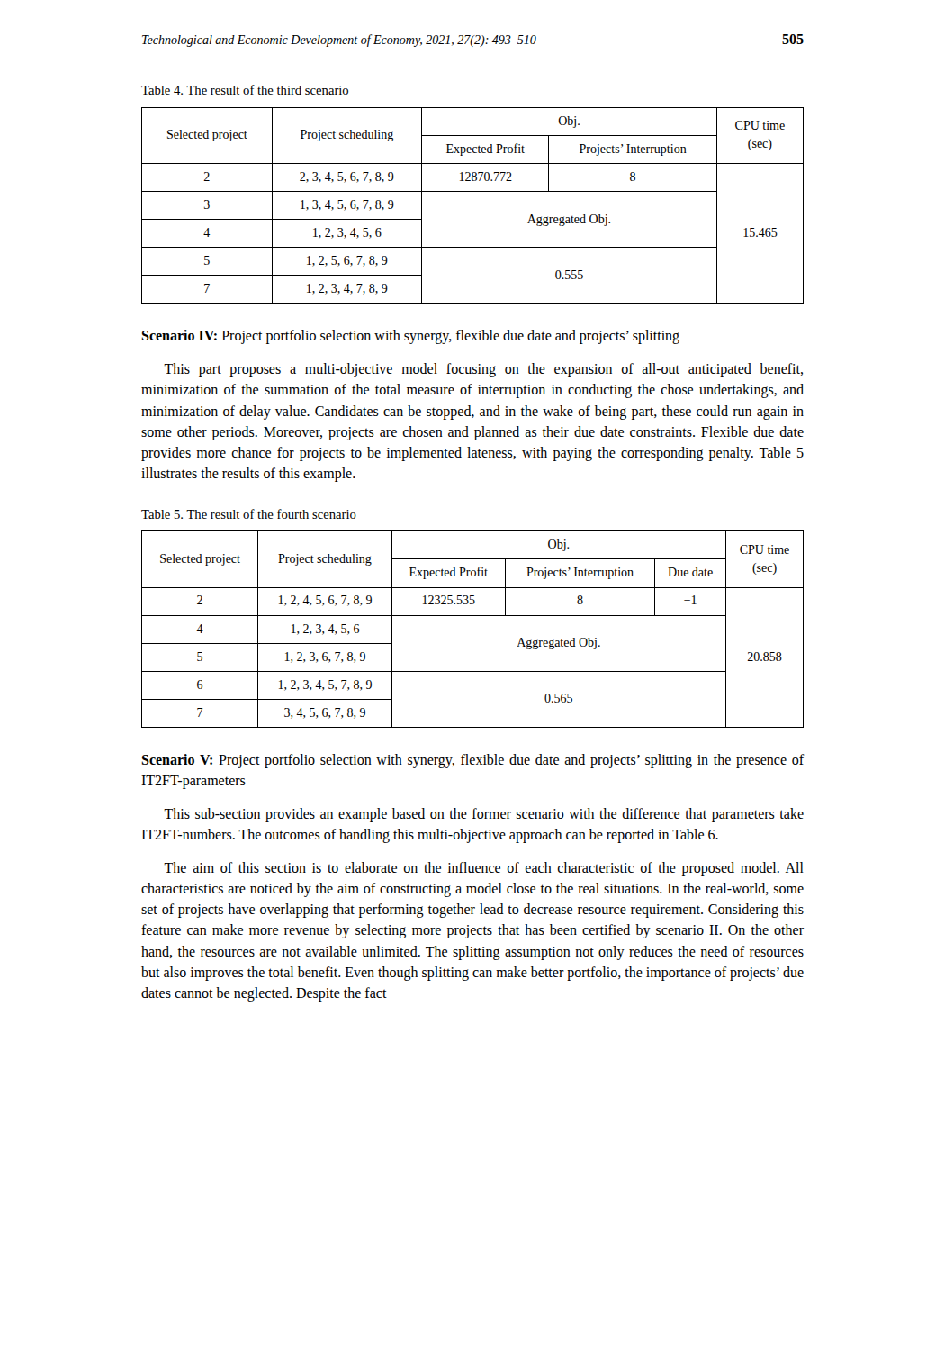Technological and Economic Development of Economy, 2021, 27(2): 493–510 505
Table 4. The result of the third scenario
| Selected project | Project scheduling | Obj. | CPU time (sec) |
| --- | --- | --- | --- |
| Expected Profit | Projects’ Interruption |
| 2 | 2, 3, 4, 5, 6, 7, 8, 9 | 12870.772 | 8 | 15.465 |
| 3 | 1, 3, 4, 5, 6, 7, 8, 9 | Aggregated Obj. |
| 4 | 1, 2, 3, 4, 5, 6 |
| 5 | 1, 2, 5, 6, 7, 8, 9 | 0.555 |
| 7 | 1, 2, 3, 4, 7, 8, 9 |
Scenario IV: Project portfolio selection with synergy, flexible due date and projects’ splitting
This part proposes a multi-objective model focusing on the expansion of all-out anticipated benefit, minimization of the summation of the total measure of interruption in conducting the chose undertakings, and minimization of delay value. Candidates can be stopped, and in the wake of being part, these could run again in some other periods. Moreover, projects are chosen and planned as their due date constraints. Flexible due date provides more chance for projects to be implemented lateness, with paying the corresponding penalty. Table 5 illustrates the results of this example.
Table 5. The result of the fourth scenario
| Selected project | Project scheduling | Obj. | CPU time (sec) |
| --- | --- | --- | --- |
| Expected Profit | Projects’ Interruption | Due date |
| 2 | 1, 2, 4, 5, 6, 7, 8, 9 | 12325.535 | 8 | −1 | 20.858 |
| 4 | 1, 2, 3, 4, 5, 6 | Aggregated Obj. |
| 5 | 1, 2, 3, 6, 7, 8, 9 |
| 6 | 1, 2, 3, 4, 5, 7, 8, 9 | 0.565 |
| 7 | 3, 4, 5, 6, 7, 8, 9 |
Scenario V: Project portfolio selection with synergy, flexible due date and projects’ splitting in the presence of IT2FT-parameters
This sub-section provides an example based on the former scenario with the difference that parameters take IT2FT-numbers. The outcomes of handling this multi-objective approach can be reported in Table 6.
The aim of this section is to elaborate on the influence of each characteristic of the proposed model. All characteristics are noticed by the aim of constructing a model close to the real situations. In the real-world, some set of projects have overlapping that performing together lead to decrease resource requirement. Considering this feature can make more revenue by selecting more projects that has been certified by scenario II. On the other hand, the resources are not available unlimited. The splitting assumption not only reduces the need of resources but also improves the total benefit. Even though splitting can make better portfolio, the importance of projects’ due dates cannot be neglected. Despite the fact